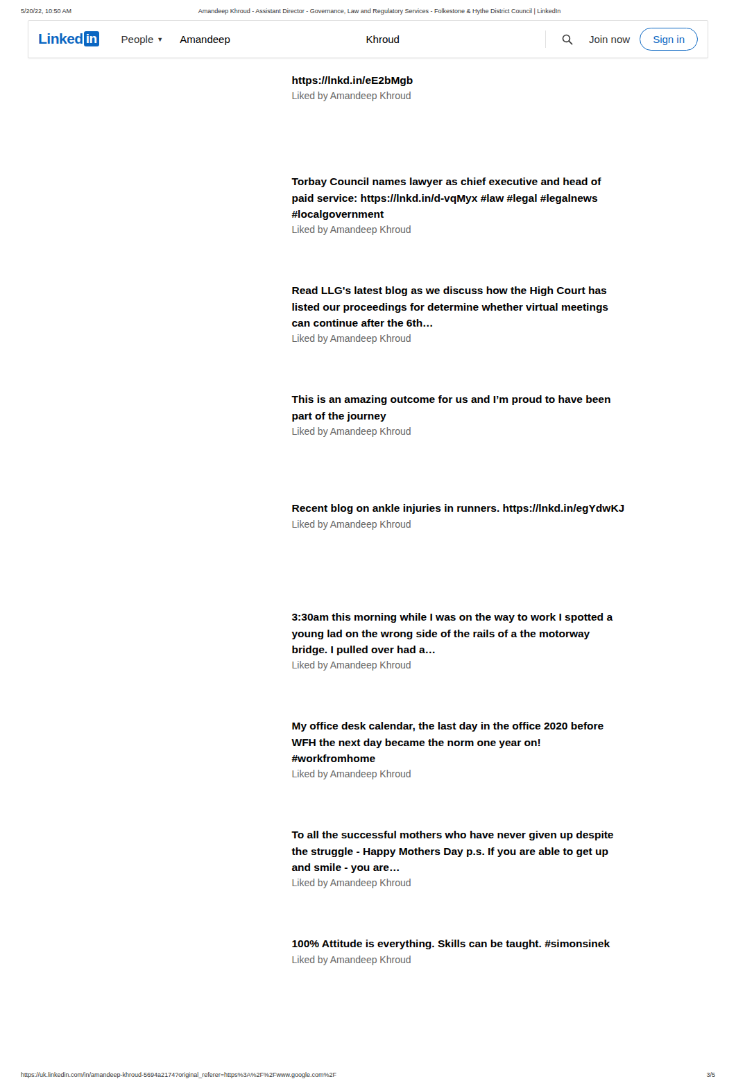5/20/22, 10:50 AM
Amandeep Khroud - Assistant Director - Governance, Law and Regulatory Services - Folkestone & Hythe District Council | LinkedIn
Linkedin
People ▼
Join now Sign in
https://lnkd.in/eE2bMgb
Liked by Amandeep Khroud
Torbay Council names lawyer as chief executive and head of paid service: https://lnkd.in/d-vqMyx #law #legal #legalnews #localgovernment
Liked by Amandeep Khroud
Read LLG's latest blog as we discuss how the High Court has listed our proceedings for determine whether virtual meetings can continue after the 6th…
Liked by Amandeep Khroud
This is an amazing outcome for us and I’m proud to have been part of the journey
Liked by Amandeep Khroud
Recent blog on ankle injuries in runners. https://lnkd.in/egYdwKJ
Liked by Amandeep Khroud
3:30am this morning while I was on the way to work I spotted a young lad on the wrong side of the rails of a the motorway bridge. I pulled over had a…
Liked by Amandeep Khroud
My office desk calendar, the last day in the office 2020 before WFH the next day became the norm one year on! #workfromhome
Liked by Amandeep Khroud
To all the successful mothers who have never given up despite the struggle - Happy Mothers Day p.s. If you are able to get up and smile - you are…
Liked by Amandeep Khroud
100% Attitude is everything. Skills can be taught. #simonsinek
Liked by Amandeep Khroud
https://uk.linkedin.com/in/amandeep-khroud-5694a2174?original_referer=https%3A%2F%2Fwww.google.com%2F
3/5